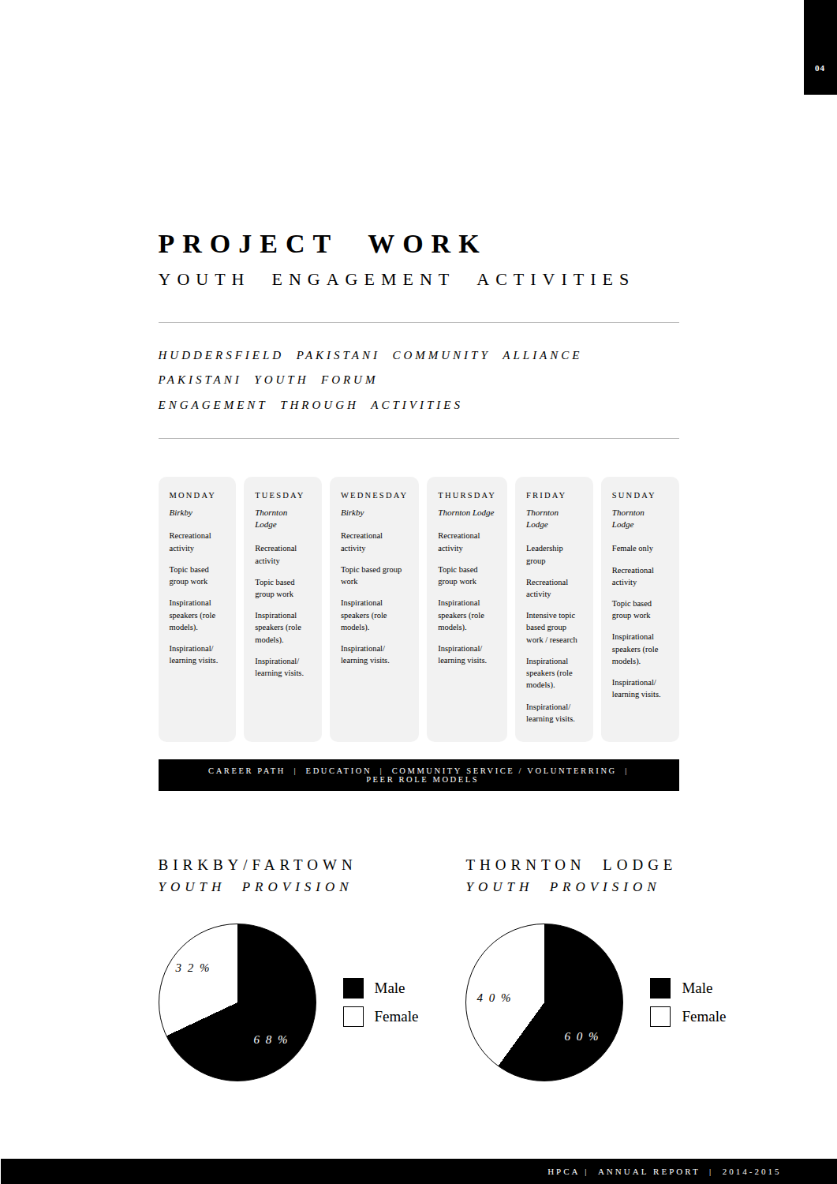04
PROJECT WORK
YOUTH ENGAGEMENT ACTIVITIES
HUDDERSFIELD PAKISTANI COMMUNITY ALLIANCE
PAKISTANI YOUTH FORUM
ENGAGEMENT THROUGH ACTIVITIES
MONDAY
Birkby
Recreational activity
Topic based group work
Inspirational speakers (role models).
Inspirational/ learning visits.
TUESDAY
Thornton Lodge
Recreational activity
Topic based group work
Inspirational speakers (role models).
Inspirational/ learning visits.
WEDNESDAY
Birkby
Recreational activity
Topic based group work
Inspirational speakers (role models).
Inspirational/ learning visits.
THURSDAY
Thornton Lodge
Recreational activity
Topic based group work
Inspirational speakers (role models).
Inspirational/ learning visits.
FRIDAY
Thornton Lodge
Leadership group
Recreational activity
Intensive topic based group work / research
Inspirational speakers (role models).
Inspirational/ learning visits.
SUNDAY
Thornton Lodge
Female only
Recreational activity
Topic based group work
Inspirational speakers (role models).
Inspirational/ learning visits.
CAREER PATH | EDUCATION | COMMUNITY SERVICE / VOLUNTERRING | PEER ROLE MODELS
BIRKBY/FARTOWN YOUTH PROVISION
3 2 % 6 8 %
Male
Female
THORNTON LODGE YOUTH PROVISION
4 0 % 6 0 %
Male
Female
HPCA | ANNUAL REPORT | 2014-2015